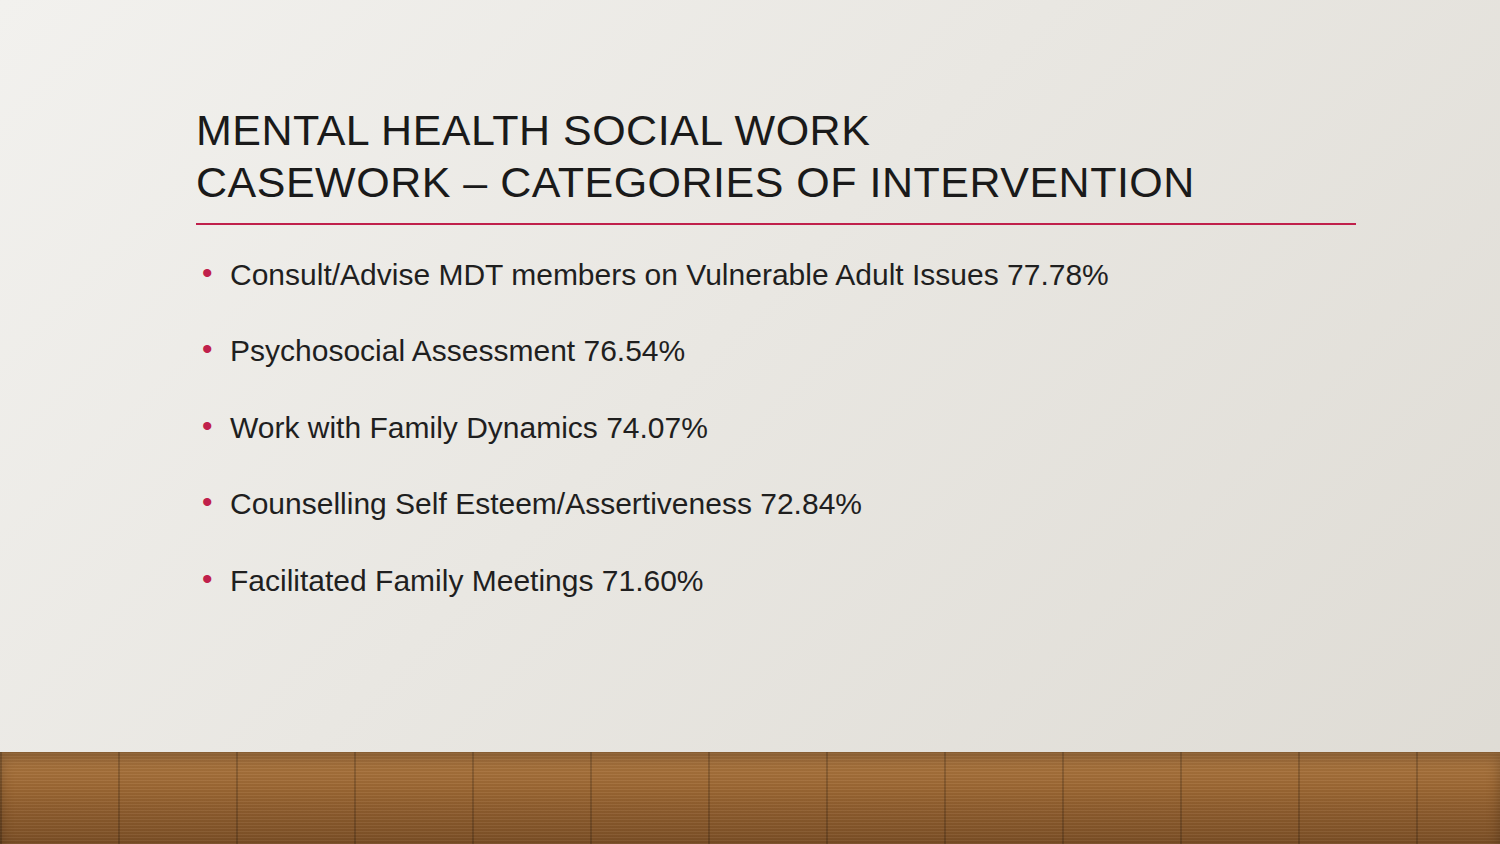Mental Health Social Work
Casework – Categories of Intervention
Consult/Advise MDT members on Vulnerable Adult Issues 77.78%
Psychosocial Assessment 76.54%
Work with Family Dynamics 74.07%
Counselling Self Esteem/Assertiveness 72.84%
Facilitated Family Meetings 71.60%